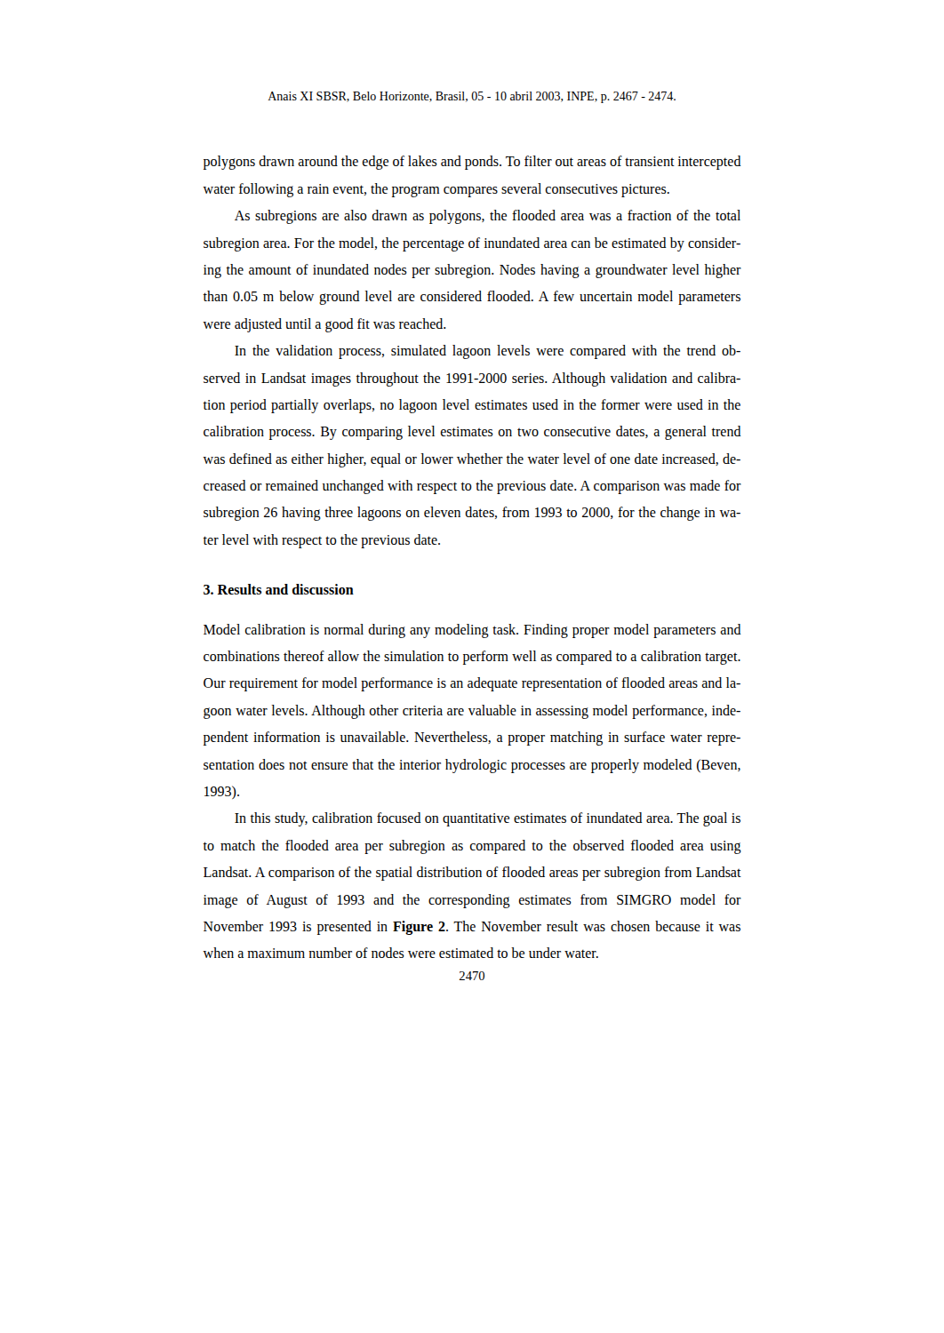Anais XI SBSR, Belo Horizonte, Brasil, 05 - 10 abril 2003, INPE, p. 2467 - 2474.
polygons drawn around the edge of lakes and ponds. To filter out areas of transient intercepted water following a rain event, the program compares several consecutives pictures.
As subregions are also drawn as polygons, the flooded area was a fraction of the total subregion area. For the model, the percentage of inundated area can be estimated by considering the amount of inundated nodes per subregion. Nodes having a groundwater level higher than 0.05 m below ground level are considered flooded. A few uncertain model parameters were adjusted until a good fit was reached.
In the validation process, simulated lagoon levels were compared with the trend observed in Landsat images throughout the 1991-2000 series. Although validation and calibration period partially overlaps, no lagoon level estimates used in the former were used in the calibration process. By comparing level estimates on two consecutive dates, a general trend was defined as either higher, equal or lower whether the water level of one date increased, decreased or remained unchanged with respect to the previous date. A comparison was made for subregion 26 having three lagoons on eleven dates, from 1993 to 2000, for the change in water level with respect to the previous date.
3. Results and discussion
Model calibration is normal during any modeling task. Finding proper model parameters and combinations thereof allow the simulation to perform well as compared to a calibration target. Our requirement for model performance is an adequate representation of flooded areas and lagoon water levels. Although other criteria are valuable in assessing model performance, independent information is unavailable. Nevertheless, a proper matching in surface water representation does not ensure that the interior hydrologic processes are properly modeled (Beven, 1993).
In this study, calibration focused on quantitative estimates of inundated area. The goal is to match the flooded area per subregion as compared to the observed flooded area using Landsat. A comparison of the spatial distribution of flooded areas per subregion from Landsat image of August of 1993 and the corresponding estimates from SIMGRO model for November 1993 is presented in Figure 2. The November result was chosen because it was when a maximum number of nodes were estimated to be under water.
2470